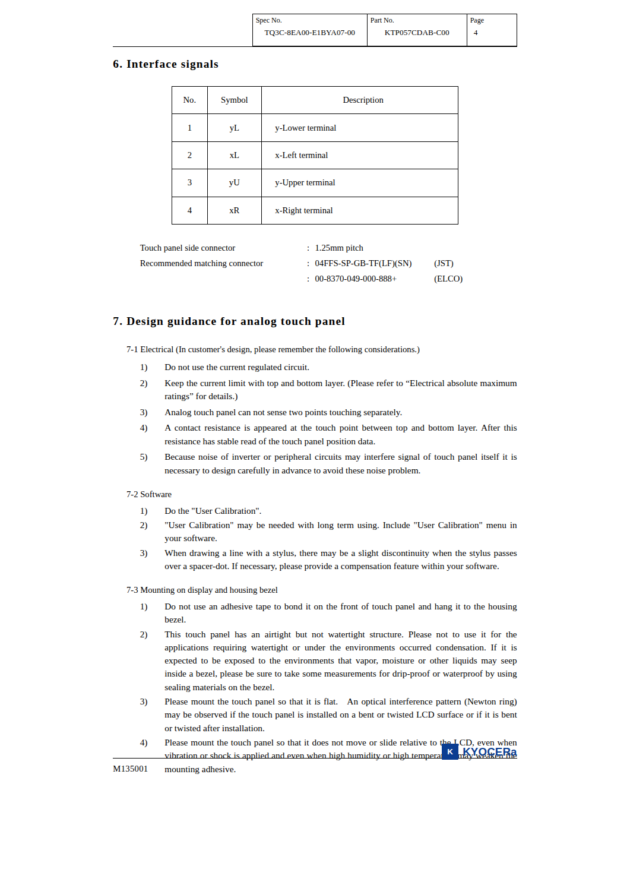| Spec No. TQ3C-8EA00-E1BYA07-00 | Part No. KTP057CDAB-C00 | Page 4 |
6. Interface signals
| No. | Symbol | Description |
| --- | --- | --- |
| 1 | yL | y-Lower terminal |
| 2 | xL | x-Left terminal |
| 3 | yU | y-Upper terminal |
| 4 | xR | x-Right terminal |
| Touch panel side connector | : | 1.25mm pitch | |
| Recommended matching connector | : | 04FFS-SP-GB-TF(LF)(SN) | (JST) |
| | : | 00-8370-049-000-888+ | (ELCO) |
7. Design guidance for analog touch panel
7-1 Electrical (In customer's design, please remember the following considerations.)
1) Do not use the current regulated circuit.
2) Keep the current limit with top and bottom layer. (Please refer to “Electrical absolute maximum ratings” for details.)
3) Analog touch panel can not sense two points touching separately.
4) A contact resistance is appeared at the touch point between top and bottom layer. After this resistance has stable read of the touch panel position data.
5) Because noise of inverter or peripheral circuits may interfere signal of touch panel itself it is necessary to design carefully in advance to avoid these noise problem.
7-2 Software
1) Do the "User Calibration".
2)"User Calibration" may be needed with long term using. Include "User Calibration" menu in your software.
3) When drawing a line with a stylus, there may be a slight discontinuity when the stylus passes over a spacer-dot. If necessary, please provide a compensation feature within your software.
7-3 Mounting on display and housing bezel
1) Do not use an adhesive tape to bond it on the front of touch panel and hang it to the housing bezel.
2) This touch panel has an airtight but not watertight structure. Please not to use it for the applications requiring watertight or under the environments occurred condensation. If it is expected to be exposed to the environments that vapor, moisture or other liquids may seep inside a bezel, please be sure to take some measurements for drip-proof or waterproof by using sealing materials on the bezel.
3) Please mount the touch panel so that it is flat. An optical interference pattern (Newton ring) may be observed if the touch panel is installed on a bent or twisted LCD surface or if it is bent or twisted after installation.
4) Please mount the touch panel so that it does not move or slide relative to the LCD, even when vibration or shock is applied and even when high humidity or high temperature may weaken the mounting adhesive.
M135001
K
KYOCERa